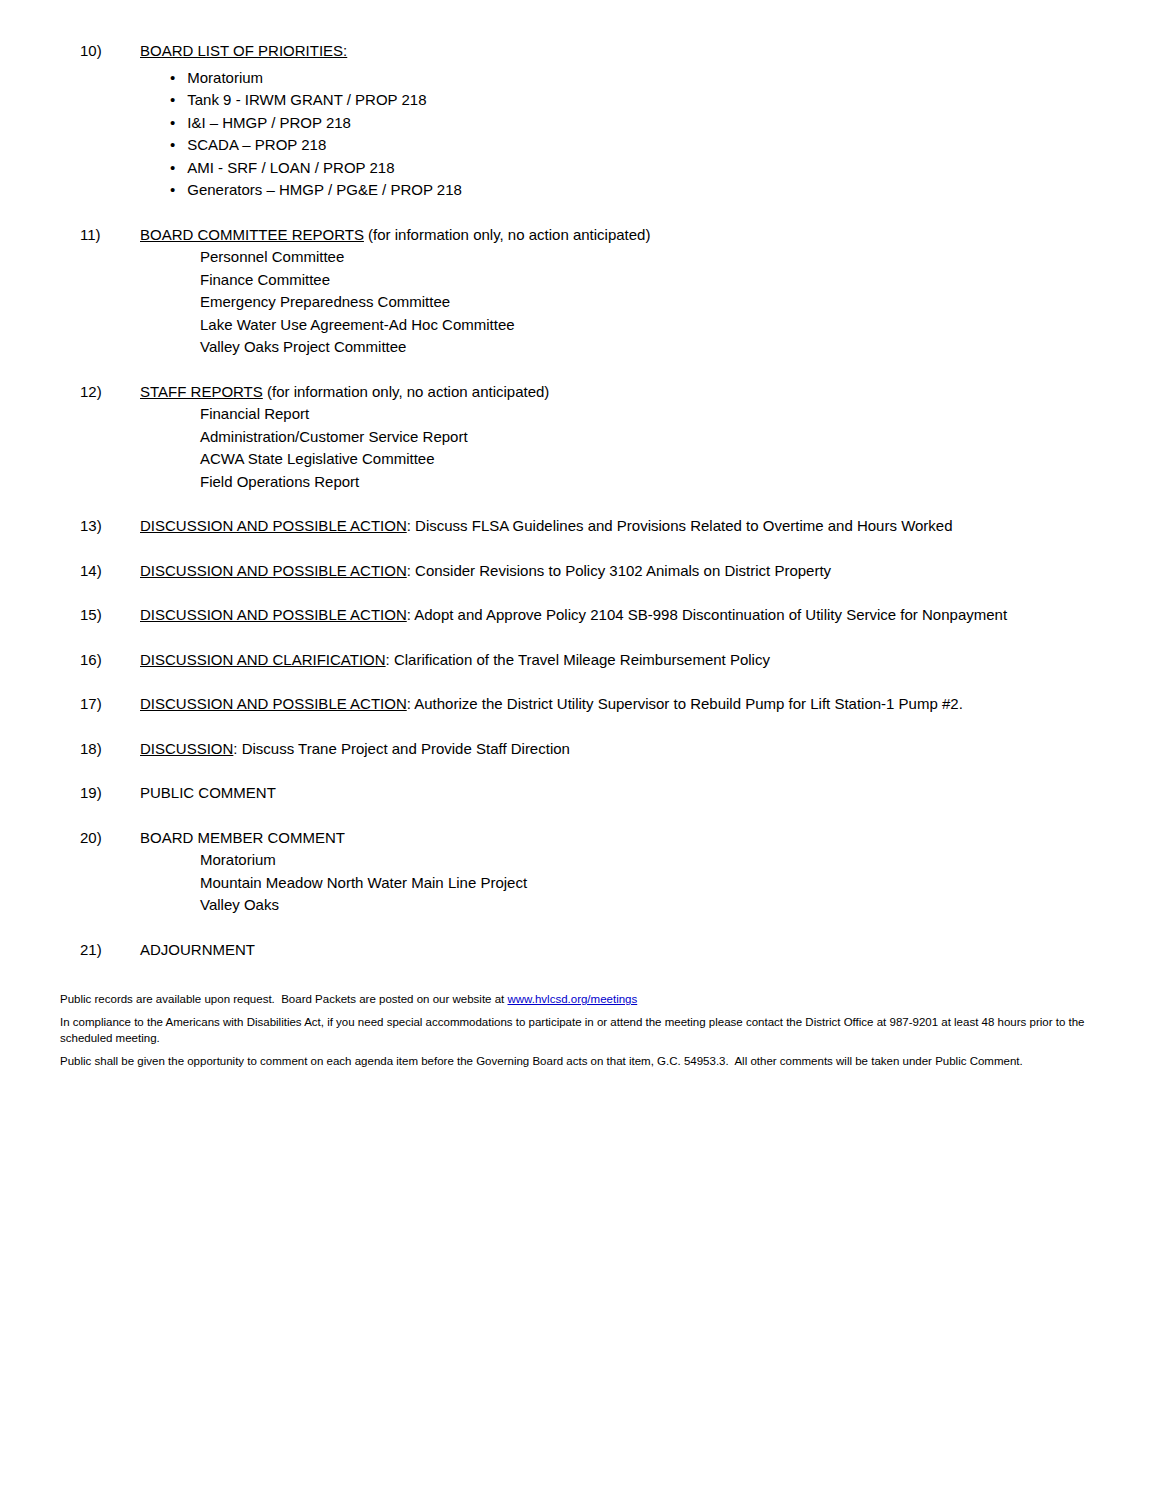10)
BOARD LIST OF PRIORITIES:
Moratorium
Tank 9 - IRWM GRANT / PROP 218
I&I – HMGP / PROP 218
SCADA – PROP 218
AMI - SRF / LOAN / PROP 218
Generators – HMGP / PG&E / PROP 218
11)
BOARD COMMITTEE REPORTS (for information only, no action anticipated)
Personnel Committee
Finance Committee
Emergency Preparedness Committee
Lake Water Use Agreement-Ad Hoc Committee
Valley Oaks Project Committee
12)
STAFF REPORTS (for information only, no action anticipated)
Financial Report
Administration/Customer Service Report
ACWA State Legislative Committee
Field Operations Report
13)
DISCUSSION AND POSSIBLE ACTION: Discuss FLSA Guidelines and Provisions Related to Overtime and Hours Worked
14)
DISCUSSION AND POSSIBLE ACTION: Consider Revisions to Policy 3102 Animals on District Property
15)
DISCUSSION AND POSSIBLE ACTION: Adopt and Approve Policy 2104 SB-998 Discontinuation of Utility Service for Nonpayment
16)
DISCUSSION AND CLARIFICATION: Clarification of the Travel Mileage Reimbursement Policy
17)
DISCUSSION AND POSSIBLE ACTION: Authorize the District Utility Supervisor to Rebuild Pump for Lift Station-1 Pump #2.
18)
DISCUSSION: Discuss Trane Project and Provide Staff Direction
19)
PUBLIC COMMENT
20)
BOARD MEMBER COMMENT
Moratorium
Mountain Meadow North Water Main Line Project
Valley Oaks
21)
ADJOURNMENT
Public records are available upon request. Board Packets are posted on our website at www.hvlcsd.org/meetings
In compliance to the Americans with Disabilities Act, if you need special accommodations to participate in or attend the meeting please contact the District Office at 987-9201 at least 48 hours prior to the scheduled meeting.
Public shall be given the opportunity to comment on each agenda item before the Governing Board acts on that item, G.C. 54953.3. All other comments will be taken under Public Comment.